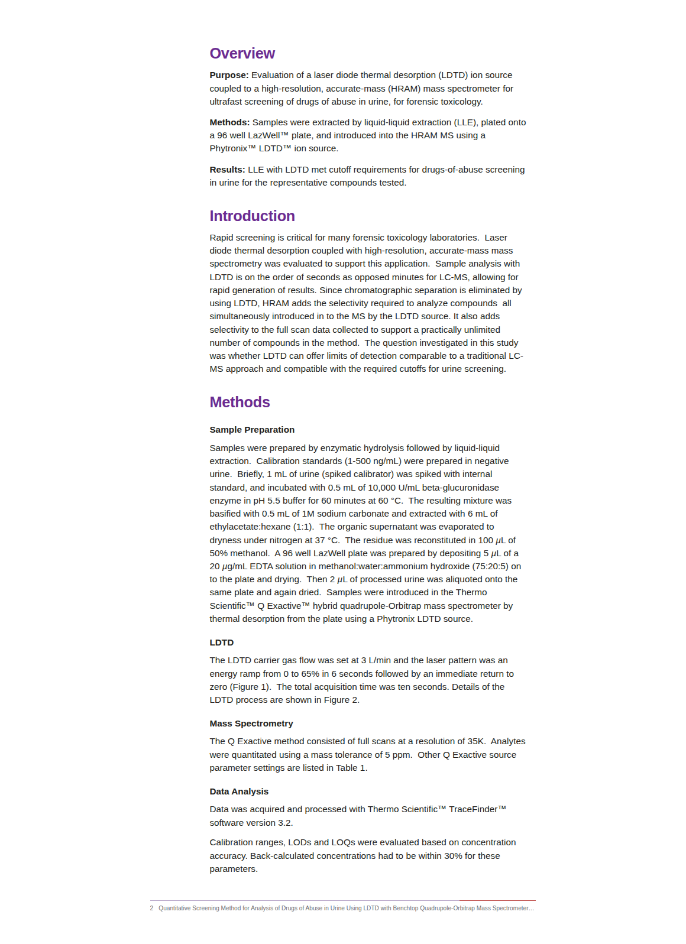Overview
Purpose: Evaluation of a laser diode thermal desorption (LDTD) ion source coupled to a high-resolution, accurate-mass (HRAM) mass spectrometer for ultrafast screening of drugs of abuse in urine, for forensic toxicology.
Methods: Samples were extracted by liquid-liquid extraction (LLE), plated onto a 96 well LazWell™ plate, and introduced into the HRAM MS using a Phytronix™ LDTD™ ion source.
Results: LLE with LDTD met cutoff requirements for drugs-of-abuse screening in urine for the representative compounds tested.
Introduction
Rapid screening is critical for many forensic toxicology laboratories. Laser diode thermal desorption coupled with high-resolution, accurate-mass mass spectrometry was evaluated to support this application. Sample analysis with LDTD is on the order of seconds as opposed minutes for LC-MS, allowing for rapid generation of results. Since chromatographic separation is eliminated by using LDTD, HRAM adds the selectivity required to analyze compounds all simultaneously introduced in to the MS by the LDTD source. It also adds selectivity to the full scan data collected to support a practically unlimited number of compounds in the method. The question investigated in this study was whether LDTD can offer limits of detection comparable to a traditional LC-MS approach and compatible with the required cutoffs for urine screening.
Methods
Sample Preparation
Samples were prepared by enzymatic hydrolysis followed by liquid-liquid extraction. Calibration standards (1-500 ng/mL) were prepared in negative urine. Briefly, 1 mL of urine (spiked calibrator) was spiked with internal standard, and incubated with 0.5 mL of 10,000 U/mL beta-glucuronidase enzyme in pH 5.5 buffer for 60 minutes at 60 °C. The resulting mixture was basified with 0.5 mL of 1M sodium carbonate and extracted with 6 mL of ethylacetate:hexane (1:1). The organic supernatant was evaporated to dryness under nitrogen at 37 °C. The residue was reconstituted in 100 µ L of 50% methanol. A 96 well LazWell plate was prepared by depositing 5 µ L of a 20 µg/mL EDTA solution in methanol:water:ammonium hydroxide (75:20:5) on to the plate and drying. Then 2 µ L of processed urine was aliquoted onto the same plate and again dried. Samples were introduced in the Thermo Scientific™ Q Exactive™ hybrid quadrupole-Orbitrap mass spectrometer by thermal desorption from the plate using a Phytronix LDTD source.
LDTD
The LDTD carrier gas flow was set at 3 L/min and the laser pattern was an energy ramp from 0 to 65% in 6 seconds followed by an immediate return to zero (Figure 1). The total acquisition time was ten seconds. Details of the LDTD process are shown in Figure 2.
Mass Spectrometry
The Q Exactive method consisted of full scans at a resolution of 35K. Analytes were quantitated using a mass tolerance of 5 ppm. Other Q Exactive source parameter settings are listed in Table 1.
Data Analysis
Data was acquired and processed with Thermo Scientific™ TraceFinder™ software version 3.2.
Calibration ranges, LODs and LOQs were evaluated based on concentration accuracy. Back-calculated concentrations had to be within 30% for these parameters.
2 Quantitative Screening Method for Analysis of Drugs of Abuse in Urine Using LDTD with Benchtop Quadrupole-Orbitrap Mass Spectrometer in Forensic Toxicology